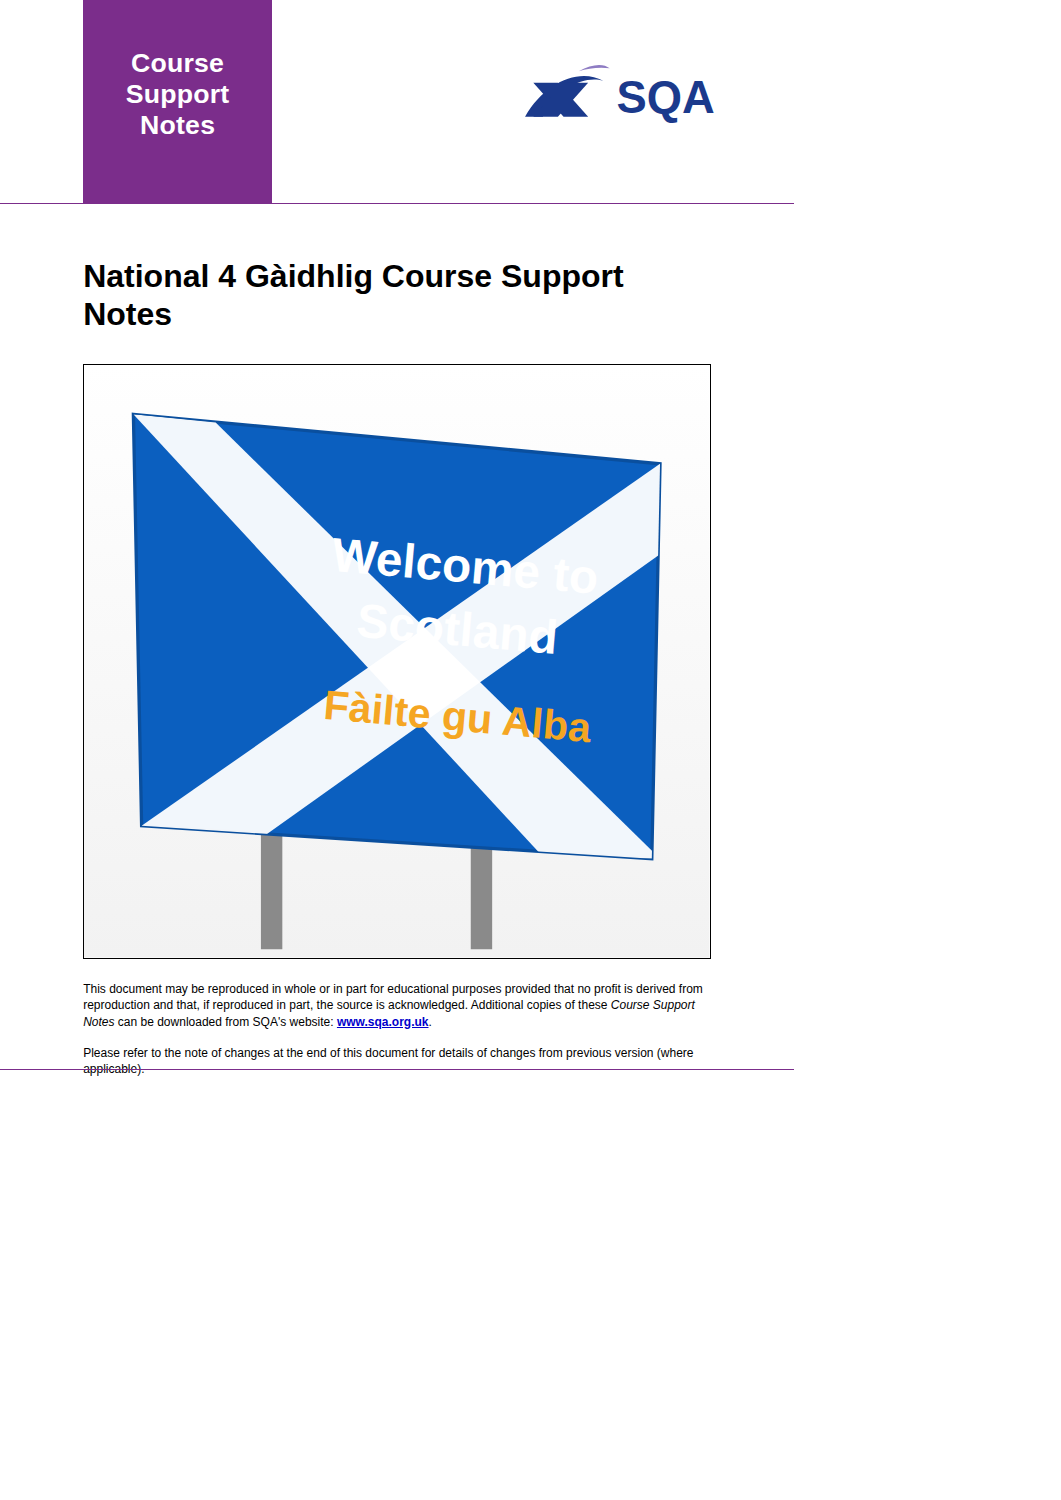Course
Support
Notes
SQA
National 4 Gàidhlig Course Support Notes
Welcome to Scotland Fàilte gu Alba
This document may be reproduced in whole or in part for educational purposes provided that no profit is derived from reproduction and that, if reproduced in part, the source is acknowledged. Additional copies of these Course Support Notes can be downloaded from SQA's website: www.sqa.org.uk.
Please refer to the note of changes at the end of this document for details of changes from previous version (where applicable).